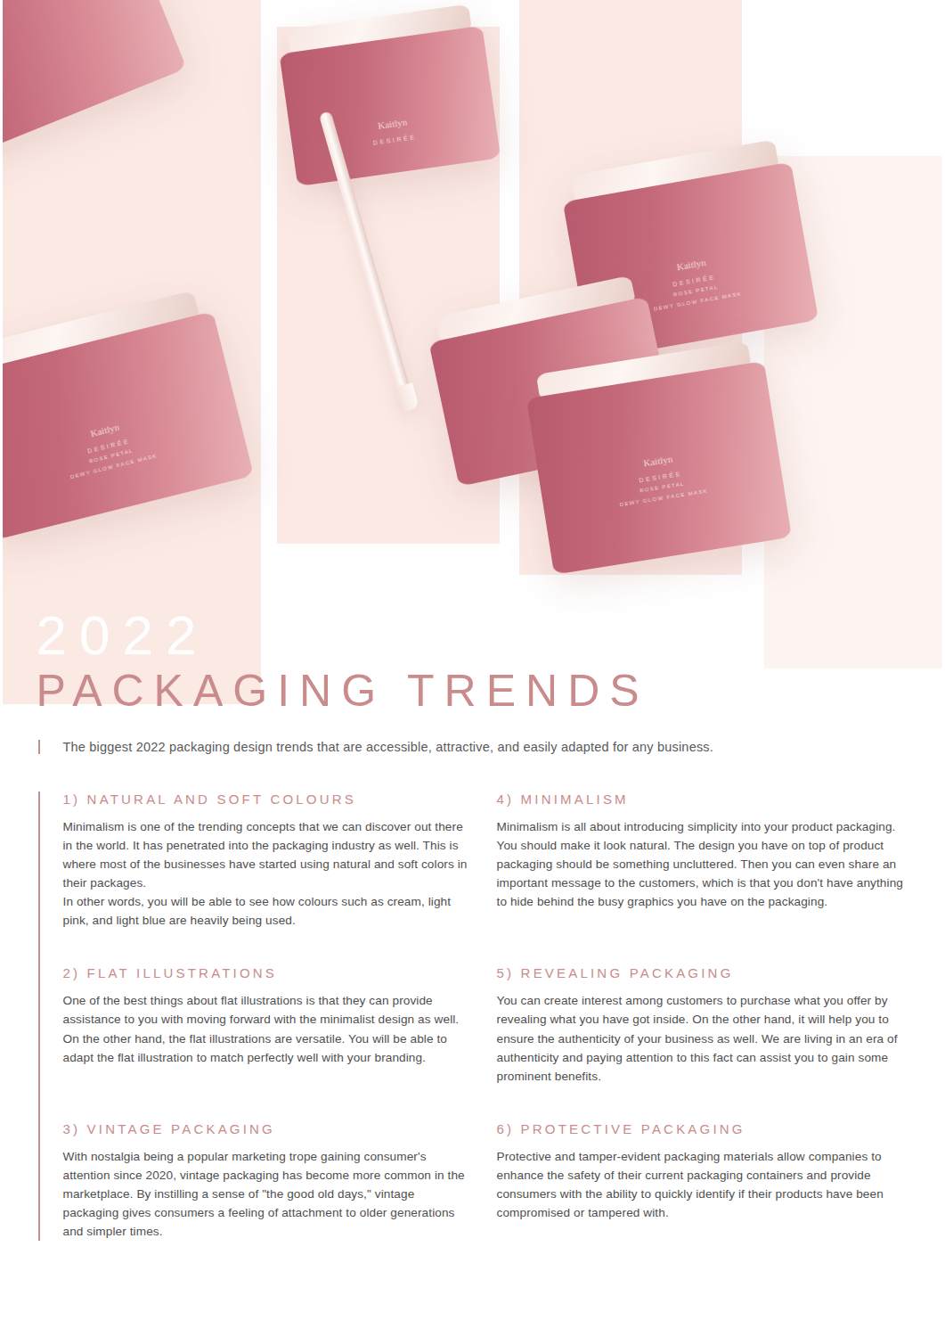Kaitlyn DESIRÉE ROSE PETAL
DEWY GLOW FACE MASK
Kaitlyn DESIRÉE
Kaitlyn DESIRÉE ROSE PETAL
DEWY GLOW FACE MASK
Kaitlyn DESIRÉE ROSE PETAL
DEWY GLOW FACE MASK
2022
PACKAGING TRENDS
The biggest 2022 packaging design trends that are accessible, attractive, and easily adapted for any business.
1) Natural and Soft Colours
Minimalism is one of the trending concepts that we can discover out there in the world. It has penetrated into the packaging industry as well. This is where most of the businesses have started using natural and soft colors in their packages.
In other words, you will be able to see how colours such as cream, light pink, and light blue are heavily being used.
4) Minimalism
Minimalism is all about introducing simplicity into your product packaging. You should make it look natural. The design you have on top of product packaging should be something uncluttered. Then you can even share an important message to the customers, which is that you don't have anything to hide behind the busy graphics you have on the packaging.
2) Flat Illustrations
One of the best things about flat illustrations is that they can provide assistance to you with moving forward with the minimalist design as well. On the other hand, the flat illustrations are versatile. You will be able to adapt the flat illustration to match perfectly well with your branding.
5) Revealing Packaging
You can create interest among customers to purchase what you offer by revealing what you have got inside. On the other hand, it will help you to ensure the authenticity of your business as well. We are living in an era of authenticity and paying attention to this fact can assist you to gain some prominent benefits.
3) Vintage Packaging
With nostalgia being a popular marketing trope gaining consumer's attention since 2020, vintage packaging has become more common in the marketplace. By instilling a sense of "the good old days," vintage packaging gives consumers a feeling of attachment to older generations and simpler times.
6) Protective Packaging
Protective and tamper-evident packaging materials allow companies to enhance the safety of their current packaging containers and provide consumers with the ability to quickly identify if their products have been compromised or tampered with.